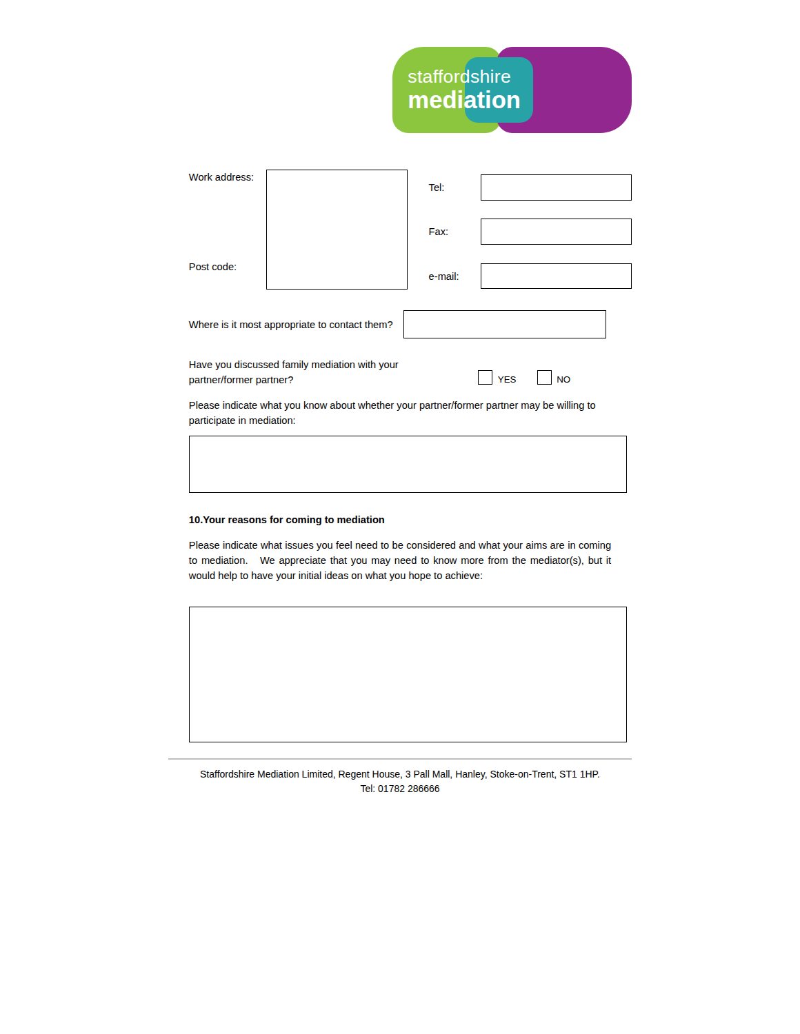staffordshire mediation
Work address:
Post code:
Tel:
Fax:
e-mail:
Where is it most appropriate to contact them?
Have you discussed family mediation with your partner/former partner?
YES NO
Please indicate what you know about whether your partner/former partner may be willing to participate in mediation:
10.Your reasons for coming to mediation
Please indicate what issues you feel need to be considered and what your aims are in coming to mediation. We appreciate that you may need to know more from the mediator(s), but it would help to have your initial ideas on what you hope to achieve:
Staffordshire Mediation Limited, Regent House, 3 Pall Mall, Hanley, Stoke-on-Trent, ST1 1HP.
Tel: 01782 286666